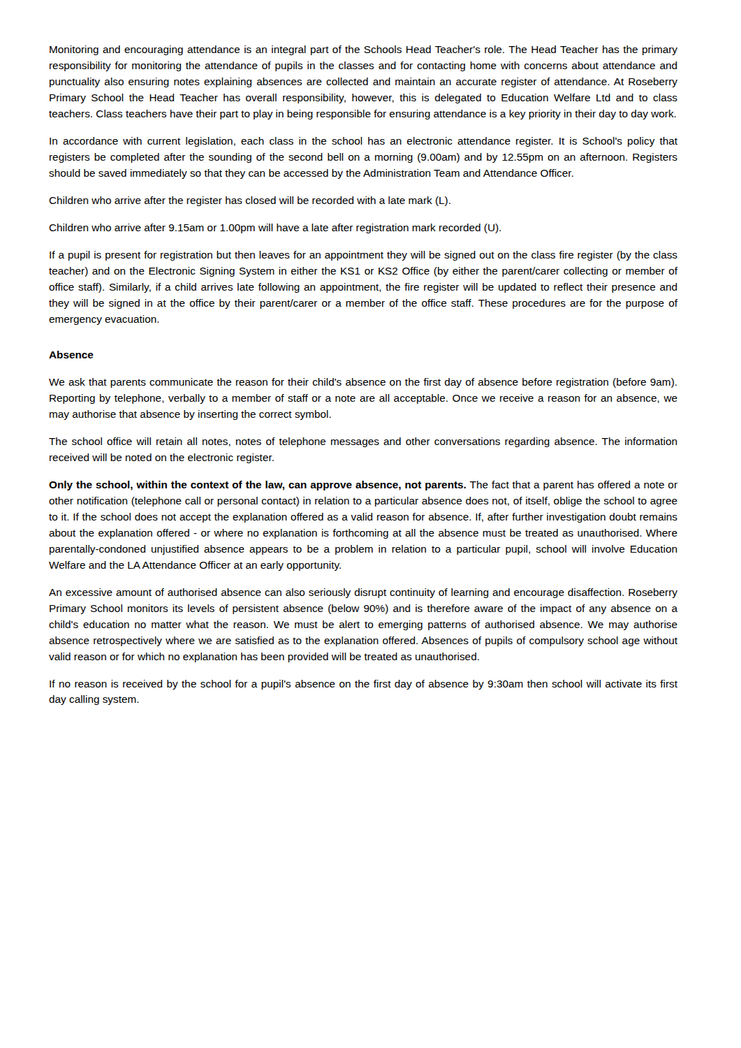Monitoring and encouraging attendance is an integral part of the Schools Head Teacher's role. The Head Teacher has the primary responsibility for monitoring the attendance of pupils in the classes and for contacting home with concerns about attendance and punctuality also ensuring notes explaining absences are collected and maintain an accurate register of attendance. At Roseberry Primary School the Head Teacher has overall responsibility, however, this is delegated to Education Welfare Ltd and to class teachers. Class teachers have their part to play in being responsible for ensuring attendance is a key priority in their day to day work.
In accordance with current legislation, each class in the school has an electronic attendance register. It is School's policy that registers be completed after the sounding of the second bell on a morning (9.00am) and by 12.55pm on an afternoon. Registers should be saved immediately so that they can be accessed by the Administration Team and Attendance Officer.
Children who arrive after the register has closed will be recorded with a late mark (L).
Children who arrive after 9.15am or 1.00pm will have a late after registration mark recorded (U).
If a pupil is present for registration but then leaves for an appointment they will be signed out on the class fire register (by the class teacher) and on the Electronic Signing System in either the KS1 or KS2 Office (by either the parent/carer collecting or member of office staff). Similarly, if a child arrives late following an appointment, the fire register will be updated to reflect their presence and they will be signed in at the office by their parent/carer or a member of the office staff. These procedures are for the purpose of emergency evacuation.
Absence
We ask that parents communicate the reason for their child's absence on the first day of absence before registration (before 9am). Reporting by telephone, verbally to a member of staff or a note are all acceptable. Once we receive a reason for an absence, we may authorise that absence by inserting the correct symbol.
The school office will retain all notes, notes of telephone messages and other conversations regarding absence. The information received will be noted on the electronic register.
Only the school, within the context of the law, can approve absence, not parents. The fact that a parent has offered a note or other notification (telephone call or personal contact) in relation to a particular absence does not, of itself, oblige the school to agree to it. If the school does not accept the explanation offered as a valid reason for absence. If, after further investigation doubt remains about the explanation offered - or where no explanation is forthcoming at all the absence must be treated as unauthorised. Where parentally-condoned unjustified absence appears to be a problem in relation to a particular pupil, school will involve Education Welfare and the LA Attendance Officer at an early opportunity.
An excessive amount of authorised absence can also seriously disrupt continuity of learning and encourage disaffection. Roseberry Primary School monitors its levels of persistent absence (below 90%) and is therefore aware of the impact of any absence on a child's education no matter what the reason. We must be alert to emerging patterns of authorised absence. We may authorise absence retrospectively where we are satisfied as to the explanation offered. Absences of pupils of compulsory school age without valid reason or for which no explanation has been provided will be treated as unauthorised.
If no reason is received by the school for a pupil's absence on the first day of absence by 9:30am then school will activate its first day calling system.